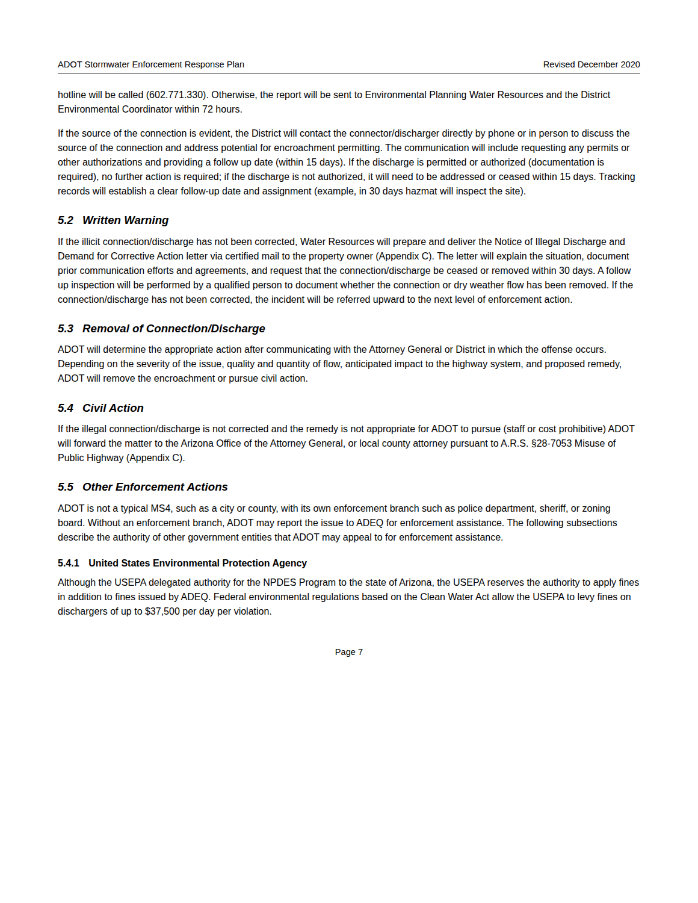ADOT Stormwater Enforcement Response Plan Revised December 2020
hotline will be called (602.771.330). Otherwise, the report will be sent to Environmental Planning Water Resources and the District Environmental Coordinator within 72 hours.
If the source of the connection is evident, the District will contact the connector/discharger directly by phone or in person to discuss the source of the connection and address potential for encroachment permitting. The communication will include requesting any permits or other authorizations and providing a follow up date (within 15 days). If the discharge is permitted or authorized (documentation is required), no further action is required; if the discharge is not authorized, it will need to be addressed or ceased within 15 days. Tracking records will establish a clear follow-up date and assignment (example, in 30 days hazmat will inspect the site).
5.2 Written Warning
If the illicit connection/discharge has not been corrected, Water Resources will prepare and deliver the Notice of Illegal Discharge and Demand for Corrective Action letter via certified mail to the property owner (Appendix C). The letter will explain the situation, document prior communication efforts and agreements, and request that the connection/discharge be ceased or removed within 30 days. A follow up inspection will be performed by a qualified person to document whether the connection or dry weather flow has been removed. If the connection/discharge has not been corrected, the incident will be referred upward to the next level of enforcement action.
5.3 Removal of Connection/Discharge
ADOT will determine the appropriate action after communicating with the Attorney General or District in which the offense occurs. Depending on the severity of the issue, quality and quantity of flow, anticipated impact to the highway system, and proposed remedy, ADOT will remove the encroachment or pursue civil action.
5.4 Civil Action
If the illegal connection/discharge is not corrected and the remedy is not appropriate for ADOT to pursue (staff or cost prohibitive) ADOT will forward the matter to the Arizona Office of the Attorney General, or local county attorney pursuant to A.R.S. §28-7053 Misuse of Public Highway (Appendix C).
5.5 Other Enforcement Actions
ADOT is not a typical MS4, such as a city or county, with its own enforcement branch such as police department, sheriff, or zoning board. Without an enforcement branch, ADOT may report the issue to ADEQ for enforcement assistance. The following subsections describe the authority of other government entities that ADOT may appeal to for enforcement assistance.
5.4.1 United States Environmental Protection Agency
Although the USEPA delegated authority for the NPDES Program to the state of Arizona, the USEPA reserves the authority to apply fines in addition to fines issued by ADEQ. Federal environmental regulations based on the Clean Water Act allow the USEPA to levy fines on dischargers of up to $37,500 per day per violation.
Page 7